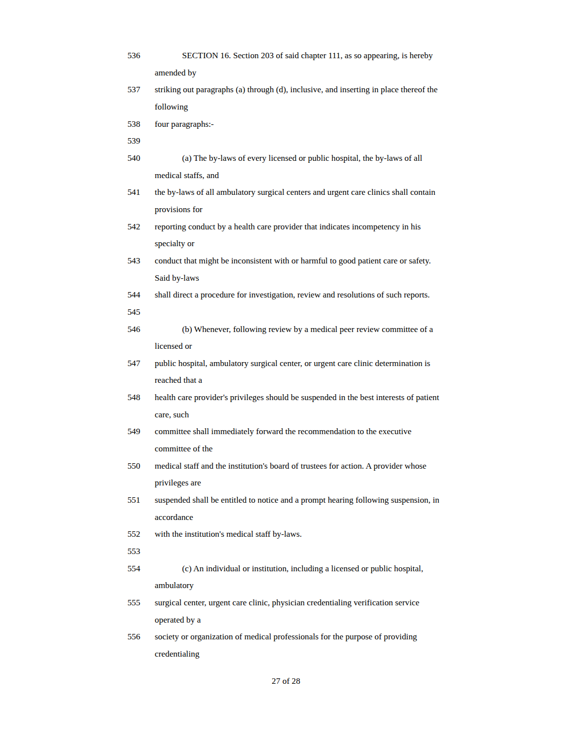536
SECTION 16. Section 203 of said chapter 111, as so appearing, is hereby amended by
537
striking out paragraphs (a) through (d), inclusive, and inserting in place thereof the following
538
four paragraphs:-
539
540
(a) The by-laws of every licensed or public hospital, the by-laws of all medical staffs, and
541
the by-laws of all ambulatory surgical centers and urgent care clinics shall contain provisions for
542
reporting conduct by a health care provider that indicates incompetency in his specialty or
543
conduct that might be inconsistent with or harmful to good patient care or safety. Said by-laws
544
shall direct a procedure for investigation, review and resolutions of such reports.
545
546
(b) Whenever, following review by a medical peer review committee of a licensed or
547
public hospital, ambulatory surgical center, or urgent care clinic determination is reached that a
548
health care provider's privileges should be suspended in the best interests of patient care, such
549
committee shall immediately forward the recommendation to the executive committee of the
550
medical staff and the institution's board of trustees for action. A provider whose privileges are
551
suspended shall be entitled to notice and a prompt hearing following suspension, in accordance
552
with the institution's medical staff by-laws.
553
554
(c) An individual or institution, including a licensed or public hospital, ambulatory
555
surgical center, urgent care clinic, physician credentialing verification service operated by a
556
society or organization of medical professionals for the purpose of providing credentialing
27 of 28